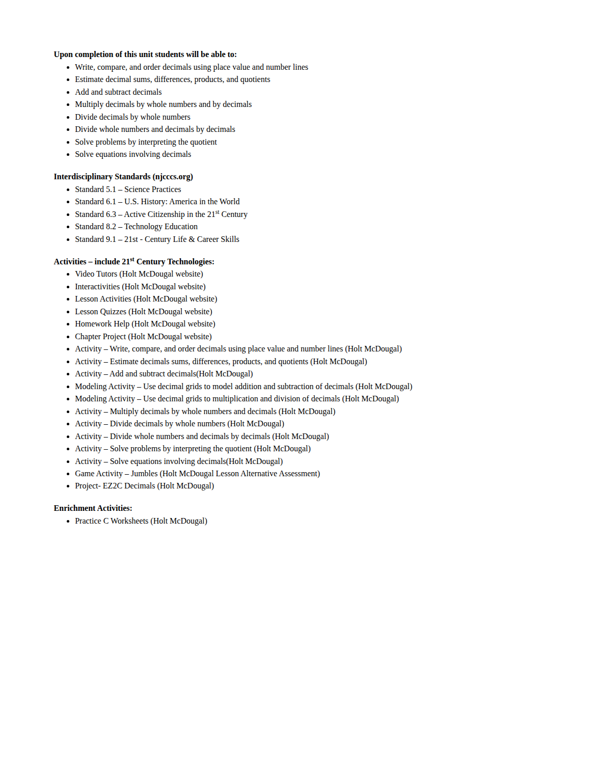Upon completion of this unit students will be able to:
Write, compare, and order decimals using place value and number lines
Estimate decimal sums, differences, products, and quotients
Add and subtract decimals
Multiply decimals by whole numbers and by decimals
Divide decimals by whole numbers
Divide whole numbers and decimals by decimals
Solve problems by interpreting the quotient
Solve equations involving decimals
Interdisciplinary Standards (njcccs.org)
Standard 5.1 – Science Practices
Standard 6.1 – U.S. History: America in the World
Standard 6.3 – Active Citizenship in the 21st Century
Standard 8.2 – Technology Education
Standard 9.1 – 21st - Century Life & Career Skills
Activities – include 21st Century Technologies:
Video Tutors (Holt McDougal website)
Interactivities (Holt McDougal website)
Lesson Activities (Holt McDougal website)
Lesson Quizzes (Holt McDougal website)
Homework Help (Holt McDougal website)
Chapter Project (Holt McDougal website)
Activity – Write, compare, and order decimals using place value and number lines (Holt McDougal)
Activity – Estimate decimals sums, differences, products, and quotients (Holt McDougal)
Activity – Add and subtract decimals(Holt McDougal)
Modeling Activity – Use decimal grids to model addition and subtraction of decimals (Holt McDougal)
Modeling Activity – Use decimal grids to multiplication and division of decimals (Holt McDougal)
Activity – Multiply decimals by whole numbers and decimals (Holt McDougal)
Activity – Divide decimals by whole numbers (Holt McDougal)
Activity – Divide whole numbers and decimals by decimals (Holt McDougal)
Activity – Solve problems by interpreting the quotient (Holt McDougal)
Activity – Solve equations involving decimals(Holt McDougal)
Game Activity – Jumbles (Holt McDougal Lesson Alternative Assessment)
Project- EZ2C Decimals (Holt McDougal)
Enrichment Activities:
Practice C Worksheets (Holt McDougal)